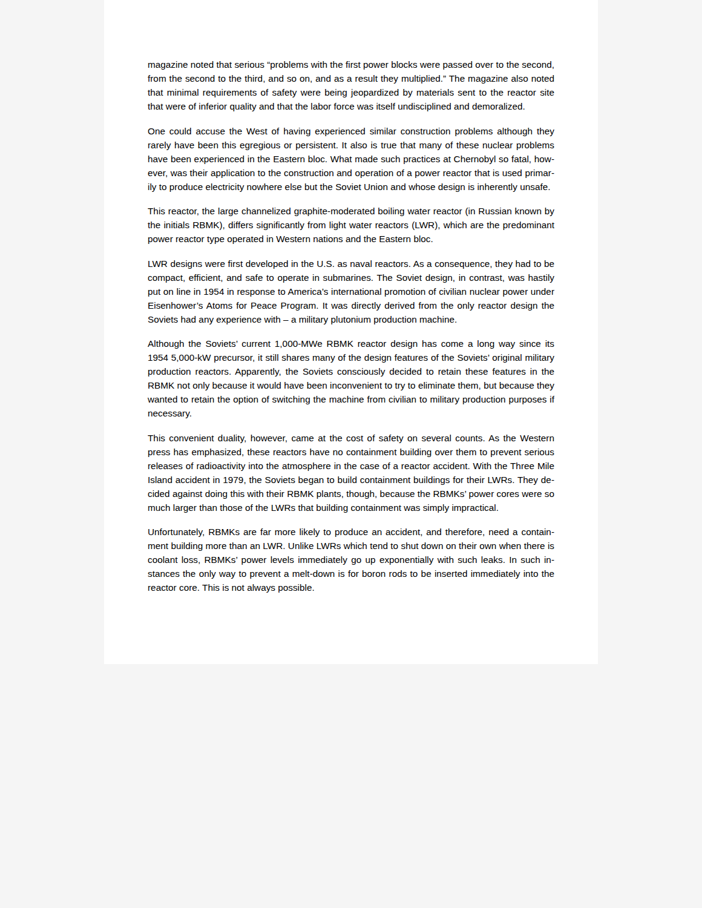magazine noted that serious “problems with the first power blocks were passed over to the second, from the second to the third, and so on, and as a result they multiplied.” The magazine also noted that minimal requirements of safety were being jeopardized by materials sent to the reactor site that were of inferior quality and that the labor force was itself undisciplined and demoralized.
One could accuse the West of having experienced similar construction problems although they rarely have been this egregious or persistent. It also is true that many of these nuclear problems have been experienced in the Eastern bloc. What made such practices at Chernobyl so fatal, however, was their application to the construction and operation of a power reactor that is used primarily to produce electricity nowhere else but the Soviet Union and whose design is inherently unsafe.
This reactor, the large channelized graphite-moderated boiling water reactor (in Russian known by the initials RBMK), differs significantly from light water reactors (LWR), which are the predominant power reactor type operated in Western nations and the Eastern bloc.
LWR designs were first developed in the U.S. as naval reactors. As a consequence, they had to be compact, efficient, and safe to operate in submarines. The Soviet design, in contrast, was hastily put on line in 1954 in response to America’s international promotion of civilian nuclear power under Eisenhower’s Atoms for Peace Program. It was directly derived from the only reactor design the Soviets had any experience with – a military plutonium production machine.
Although the Soviets’ current 1,000-MWe RBMK reactor design has come a long way since its 1954 5,000-kW precursor, it still shares many of the design features of the Soviets’ original military production reactors. Apparently, the Soviets consciously decided to retain these features in the RBMK not only because it would have been inconvenient to try to eliminate them, but because they wanted to retain the option of switching the machine from civilian to military production purposes if necessary.
This convenient duality, however, came at the cost of safety on several counts. As the Western press has emphasized, these reactors have no containment building over them to prevent serious releases of radioactivity into the atmosphere in the case of a reactor accident. With the Three Mile Island accident in 1979, the Soviets began to build containment buildings for their LWRs. They decided against doing this with their RBMK plants, though, because the RBMKs’ power cores were so much larger than those of the LWRs that building containment was simply impractical.
Unfortunately, RBMKs are far more likely to produce an accident, and therefore, need a containment building more than an LWR. Unlike LWRs which tend to shut down on their own when there is coolant loss, RBMKs’ power levels immediately go up exponentially with such leaks. In such instances the only way to prevent a melt-down is for boron rods to be inserted immediately into the reactor core. This is not always possible.